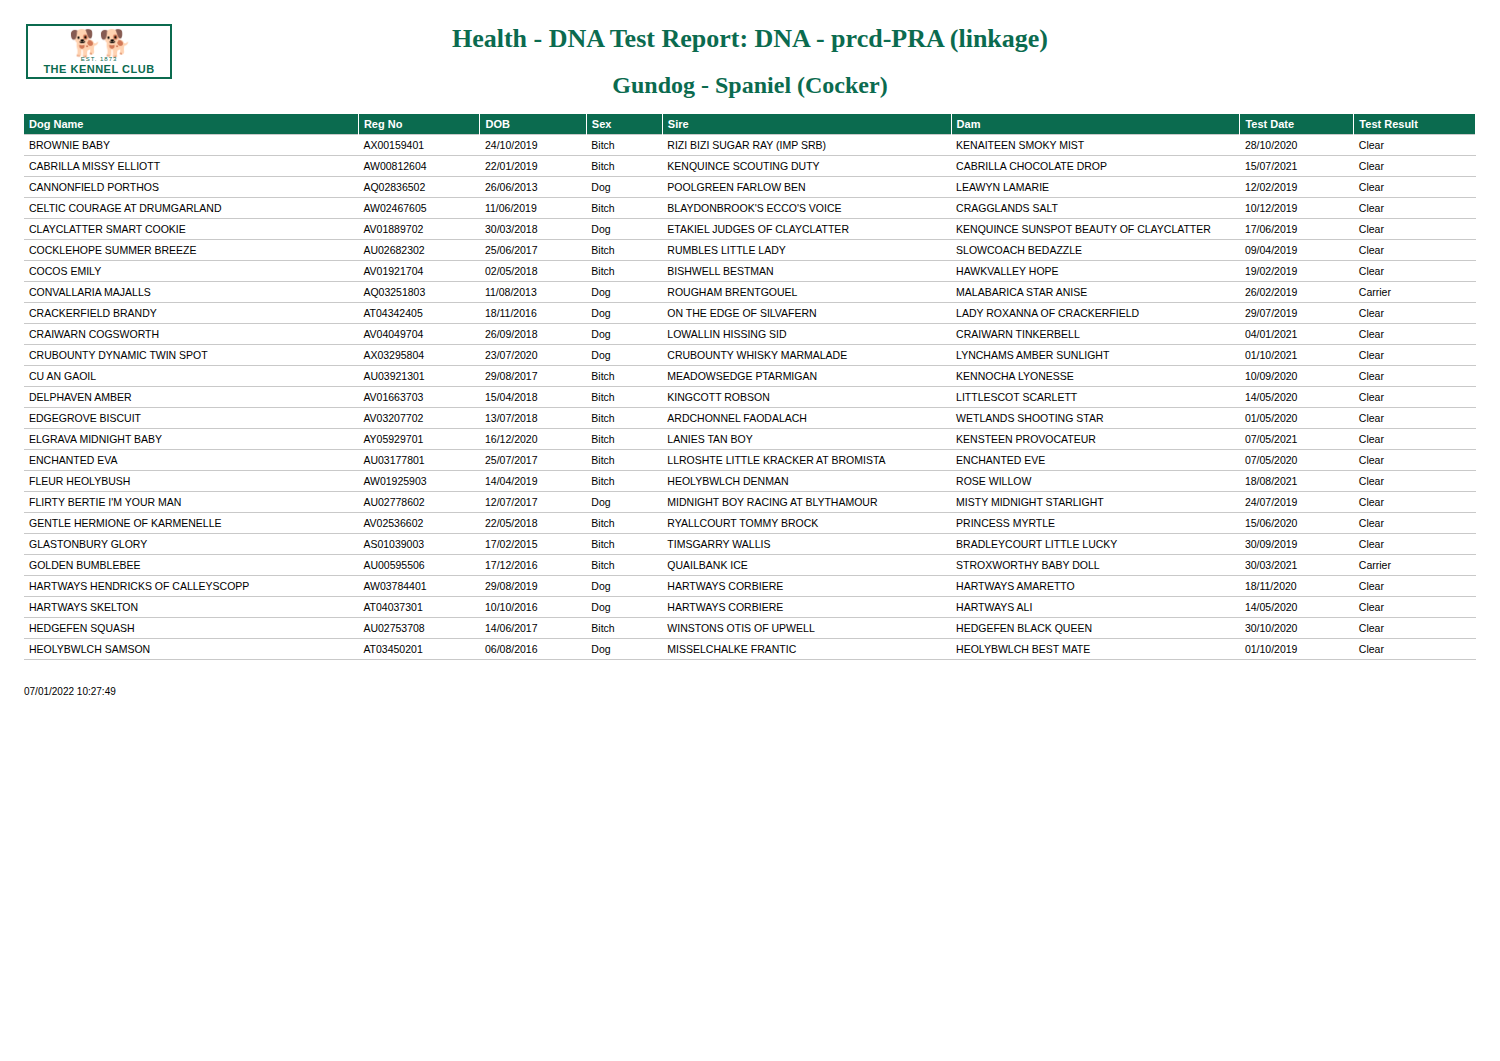🐕🐕
EST. 1873
THE KENNEL CLUB
Health - DNA Test Report: DNA - prcd-PRA (linkage)
Gundog - Spaniel (Cocker)
| Dog Name | Reg No | DOB | Sex | Sire | Dam | Test Date | Test Result |
| --- | --- | --- | --- | --- | --- | --- | --- |
| BROWNIE BABY | AX00159401 | 24/10/2019 | Bitch | RIZI BIZI SUGAR RAY (IMP SRB) | KENAITEEN SMOKY MIST | 28/10/2020 | Clear |
| CABRILLA MISSY ELLIOTT | AW00812604 | 22/01/2019 | Bitch | KENQUINCE SCOUTING DUTY | CABRILLA CHOCOLATE DROP | 15/07/2021 | Clear |
| CANNONFIELD PORTHOS | AQ02836502 | 26/06/2013 | Dog | POOLGREEN FARLOW BEN | LEAWYN LAMARIE | 12/02/2019 | Clear |
| CELTIC COURAGE AT DRUMGARLAND | AW02467605 | 11/06/2019 | Bitch | BLAYDONBROOK'S ECCO'S VOICE | CRAGGLANDS SALT | 10/12/2019 | Clear |
| CLAYCLATTER SMART COOKIE | AV01889702 | 30/03/2018 | Dog | ETAKIEL JUDGES OF CLAYCLATTER | KENQUINCE SUNSPOT BEAUTY OF CLAYCLATTER | 17/06/2019 | Clear |
| COCKLEHOPE SUMMER BREEZE | AU02682302 | 25/06/2017 | Bitch | RUMBLES LITTLE LADY | SLOWCOACH BEDAZZLE | 09/04/2019 | Clear |
| COCOS EMILY | AV01921704 | 02/05/2018 | Bitch | BISHWELL BESTMAN | HAWKVALLEY HOPE | 19/02/2019 | Clear |
| CONVALLARIA MAJALLS | AQ03251803 | 11/08/2013 | Dog | ROUGHAM BRENTGOUEL | MALABARICA STAR ANISE | 26/02/2019 | Carrier |
| CRACKERFIELD BRANDY | AT04342405 | 18/11/2016 | Dog | ON THE EDGE OF SILVAFERN | LADY ROXANNA OF CRACKERFIELD | 29/07/2019 | Clear |
| CRAIWARN COGSWORTH | AV04049704 | 26/09/2018 | Dog | LOWALLIN HISSING SID | CRAIWARN TINKERBELL | 04/01/2021 | Clear |
| CRUBOUNTY DYNAMIC TWIN SPOT | AX03295804 | 23/07/2020 | Dog | CRUBOUNTY WHISKY MARMALADE | LYNCHAMS AMBER SUNLIGHT | 01/10/2021 | Clear |
| CU AN GAOIL | AU03921301 | 29/08/2017 | Bitch | MEADOWSEDGE PTARMIGAN | KENNOCHA LYONESSE | 10/09/2020 | Clear |
| DELPHAVEN AMBER | AV01663703 | 15/04/2018 | Bitch | KINGCOTT ROBSON | LITTLESCOT SCARLETT | 14/05/2020 | Clear |
| EDGEGROVE BISCUIT | AV03207702 | 13/07/2018 | Bitch | ARDCHONNEL FAODALACH | WETLANDS SHOOTING STAR | 01/05/2020 | Clear |
| ELGRAVA MIDNIGHT BABY | AY05929701 | 16/12/2020 | Bitch | LANIES TAN BOY | KENSTEEN PROVOCATEUR | 07/05/2021 | Clear |
| ENCHANTED EVA | AU03177801 | 25/07/2017 | Bitch | LLROSHTE LITTLE KRACKER AT BROMISTA | ENCHANTED EVE | 07/05/2020 | Clear |
| FLEUR HEOLYBUSH | AW01925903 | 14/04/2019 | Bitch | HEOLYBWLCH DENMAN | ROSE WILLOW | 18/08/2021 | Clear |
| FLIRTY BERTIE I'M YOUR MAN | AU02778602 | 12/07/2017 | Dog | MIDNIGHT BOY RACING AT BLYTHAMOUR | MISTY MIDNIGHT STARLIGHT | 24/07/2019 | Clear |
| GENTLE HERMIONE OF KARMENELLE | AV02536602 | 22/05/2018 | Bitch | RYALLCOURT TOMMY BROCK | PRINCESS MYRTLE | 15/06/2020 | Clear |
| GLASTONBURY GLORY | AS01039003 | 17/02/2015 | Bitch | TIMSGARRY WALLIS | BRADLEYCOURT LITTLE LUCKY | 30/09/2019 | Clear |
| GOLDEN BUMBLEBEE | AU00595506 | 17/12/2016 | Bitch | QUAILBANK ICE | STROXWORTHY BABY DOLL | 30/03/2021 | Carrier |
| HARTWAYS HENDRICKS OF CALLEYSCOPP | AW03784401 | 29/08/2019 | Dog | HARTWAYS CORBIERE | HARTWAYS AMARETTO | 18/11/2020 | Clear |
| HARTWAYS SKELTON | AT04037301 | 10/10/2016 | Dog | HARTWAYS CORBIERE | HARTWAYS ALI | 14/05/2020 | Clear |
| HEDGEFEN SQUASH | AU02753708 | 14/06/2017 | Bitch | WINSTONS OTIS OF UPWELL | HEDGEFEN BLACK QUEEN | 30/10/2020 | Clear |
| HEOLYBWLCH SAMSON | AT03450201 | 06/08/2016 | Dog | MISSELCHALKE FRANTIC | HEOLYBWLCH BEST MATE | 01/10/2019 | Clear |
07/01/2022 10:27:49